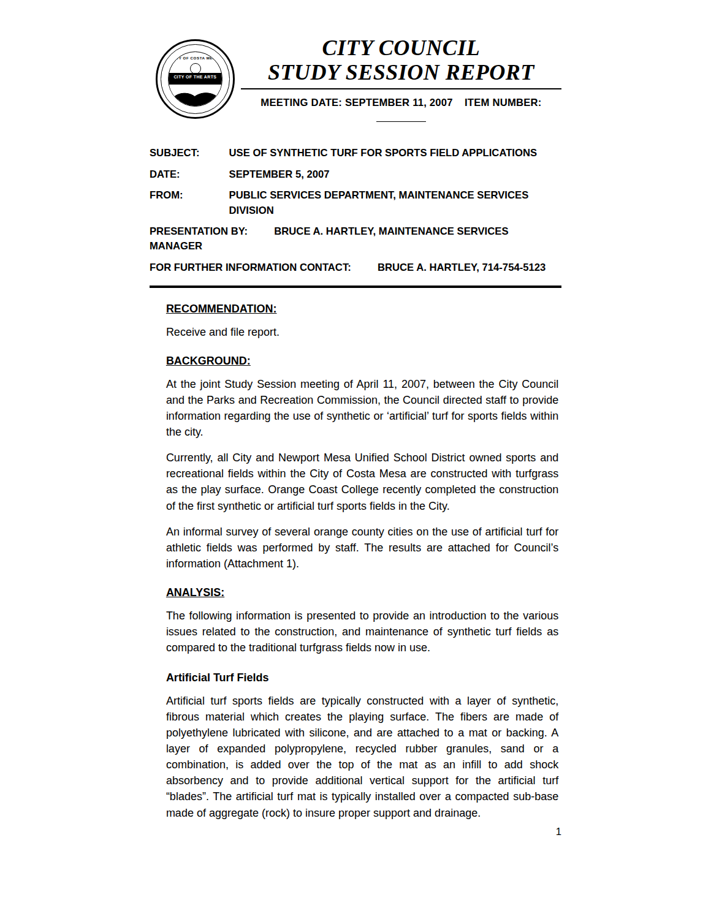CITY OF COSTA MESA
CITY OF THE ARTS
INCORPORATED 1953
CITY COUNCIL
STUDY SESSION REPORT
MEETING DATE: SEPTEMBER 11, 2007 ITEM NUMBER:
| SUBJECT: | USE OF SYNTHETIC TURF FOR SPORTS FIELD APPLICATIONS |
| DATE: | SEPTEMBER 5, 2007 |
| FROM: | PUBLIC SERVICES DEPARTMENT, MAINTENANCE SERVICES DIVISION |
| PRESENTATION BY: BRUCE A. HARTLEY, MAINTENANCE SERVICES MANAGER |
| FOR FURTHER INFORMATION CONTACT: BRUCE A. HARTLEY, 714-754-5123 |
RECOMMENDATION:
Receive and file report.
BACKGROUND:
At the joint Study Session meeting of April 11, 2007, between the City Council and the Parks and Recreation Commission, the Council directed staff to provide information regarding the use of synthetic or ‘artificial’ turf for sports fields within the city.
Currently, all City and Newport Mesa Unified School District owned sports and recreational fields within the City of Costa Mesa are constructed with turfgrass as the play surface. Orange Coast College recently completed the construction of the first synthetic or artificial turf sports fields in the City.
An informal survey of several orange county cities on the use of artificial turf for athletic fields was performed by staff. The results are attached for Council’s information (Attachment 1).
ANALYSIS:
The following information is presented to provide an introduction to the various issues related to the construction, and maintenance of synthetic turf fields as compared to the traditional turfgrass fields now in use.
Artificial Turf Fields
Artificial turf sports fields are typically constructed with a layer of synthetic, fibrous material which creates the playing surface. The fibers are made of polyethylene lubricated with silicone, and are attached to a mat or backing. A layer of expanded polypropylene, recycled rubber granules, sand or a combination, is added over the top of the mat as an infill to add shock absorbency and to provide additional vertical support for the artificial turf “blades”. The artificial turf mat is typically installed over a compacted sub-base made of aggregate (rock) to insure proper support and drainage.
1